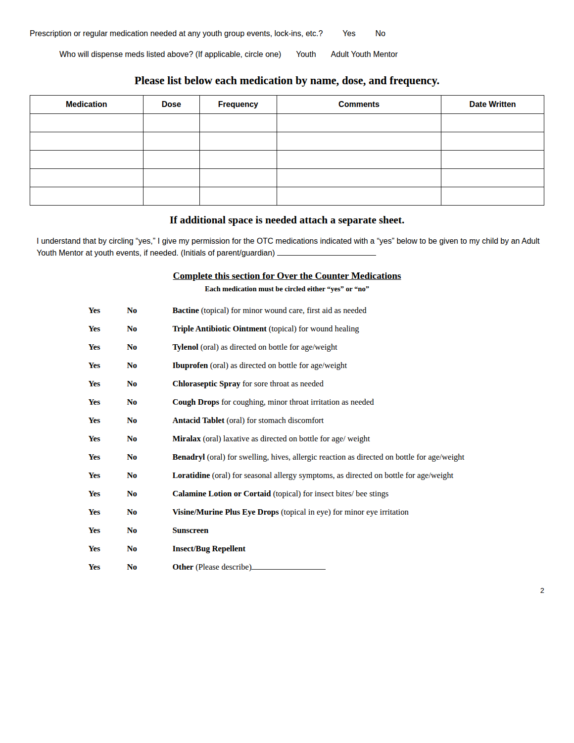Prescription or regular medication needed at any youth group events, lock-ins, etc.? Yes No
Who will dispense meds listed above? (If applicable, circle one) Youth Adult Youth Mentor
Please list below each medication by name, dose, and frequency.
| Medication | Dose | Frequency | Comments | Date Written |
| --- | --- | --- | --- | --- |
If additional space is needed attach a separate sheet.
I understand that by circling “yes,” I give my permission for the OTC medications indicated with a “yes” below to be given to my child by an Adult Youth Mentor at youth events, if needed. (Initials of parent/guardian)
Complete this section for Over the Counter Medications
Each medication must be circled either “yes” or “no”
| Yes | No | Bactine (topical) for minor wound care, first aid as needed |
| Yes | No | Triple Antibiotic Ointment (topical) for wound healing |
| Yes | No | Tylenol (oral) as directed on bottle for age/weight |
| Yes | No | Ibuprofen (oral) as directed on bottle for age/weight |
| Yes | No | Chloraseptic Spray for sore throat as needed |
| Yes | No | Cough Drops for coughing, minor throat irritation as needed |
| Yes | No | Antacid Tablet (oral) for stomach discomfort |
| Yes | No | Miralax (oral) laxative as directed on bottle for age/ weight |
| Yes | No | Benadryl (oral) for swelling, hives, allergic reaction as directed on bottle for age/weight |
| Yes | No | Loratidine (oral) for seasonal allergy symptoms, as directed on bottle for age/weight |
| Yes | No | Calamine Lotion or Cortaid (topical) for insect bites/ bee stings |
| Yes | No | Visine/Murine Plus Eye Drops (topical in eye) for minor eye irritation |
| Yes | No | Sunscreen |
| Yes | No | Insect/Bug Repellent |
| Yes | No | Other (Please describe) |
2